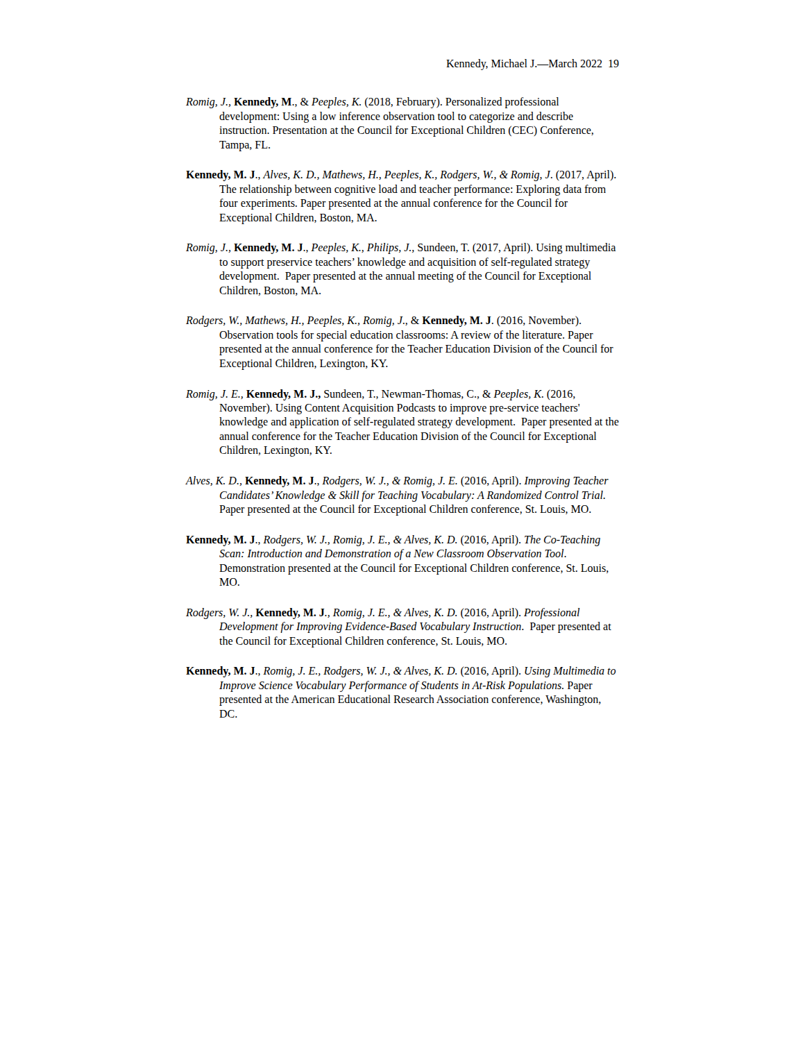Kennedy, Michael J.—March 2022 19
Romig, J., Kennedy, M., & Peeples, K. (2018, February). Personalized professional development: Using a low inference observation tool to categorize and describe instruction. Presentation at the Council for Exceptional Children (CEC) Conference, Tampa, FL.
Kennedy, M. J., Alves, K. D., Mathews, H., Peeples, K., Rodgers, W., & Romig, J. (2017, April). The relationship between cognitive load and teacher performance: Exploring data from four experiments. Paper presented at the annual conference for the Council for Exceptional Children, Boston, MA.
Romig, J., Kennedy, M. J., Peeples, K., Philips, J., Sundeen, T. (2017, April). Using multimedia to support preservice teachers’ knowledge and acquisition of self-regulated strategy development. Paper presented at the annual meeting of the Council for Exceptional Children, Boston, MA.
Rodgers, W., Mathews, H., Peeples, K., Romig, J., & Kennedy, M. J. (2016, November). Observation tools for special education classrooms: A review of the literature. Paper presented at the annual conference for the Teacher Education Division of the Council for Exceptional Children, Lexington, KY.
Romig, J. E., Kennedy, M. J., Sundeen, T., Newman-Thomas, C., & Peeples, K. (2016, November). Using Content Acquisition Podcasts to improve pre-service teachers' knowledge and application of self-regulated strategy development. Paper presented at the annual conference for the Teacher Education Division of the Council for Exceptional Children, Lexington, KY.
Alves, K. D., Kennedy, M. J., Rodgers, W. J., & Romig, J. E. (2016, April). Improving Teacher Candidates’ Knowledge & Skill for Teaching Vocabulary: A Randomized Control Trial. Paper presented at the Council for Exceptional Children conference, St. Louis, MO.
Kennedy, M. J., Rodgers, W. J., Romig, J. E., & Alves, K. D. (2016, April). The Co-Teaching Scan: Introduction and Demonstration of a New Classroom Observation Tool. Demonstration presented at the Council for Exceptional Children conference, St. Louis, MO.
Rodgers, W. J., Kennedy, M. J., Romig, J. E., & Alves, K. D. (2016, April). Professional Development for Improving Evidence-Based Vocabulary Instruction. Paper presented at the Council for Exceptional Children conference, St. Louis, MO.
Kennedy, M. J., Romig, J. E., Rodgers, W. J., & Alves, K. D. (2016, April). Using Multimedia to Improve Science Vocabulary Performance of Students in At-Risk Populations. Paper presented at the American Educational Research Association conference, Washington, DC.